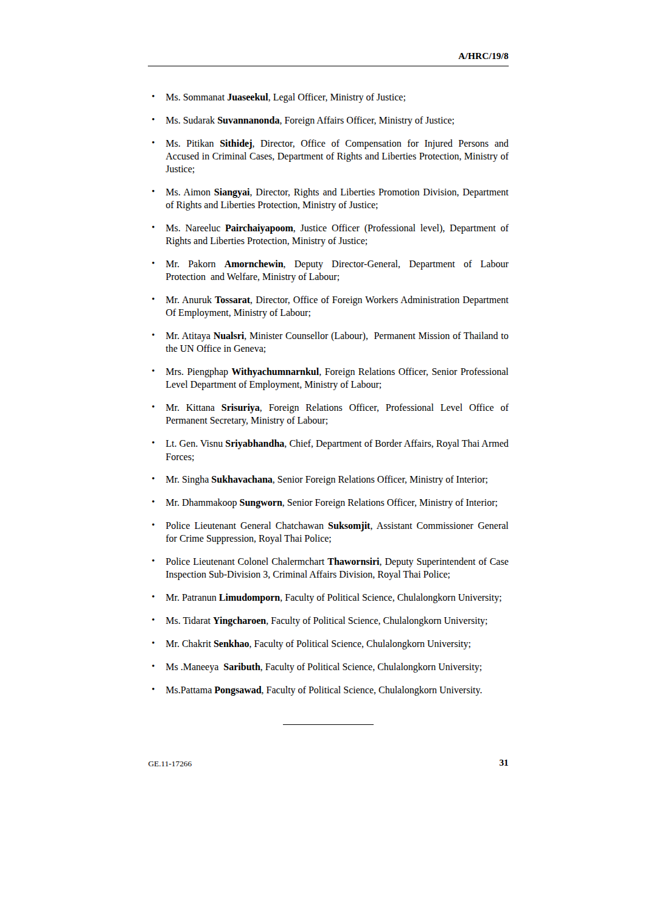A/HRC/19/8
Ms. Sommanat Juaseekul, Legal Officer, Ministry of Justice;
Ms. Sudarak Suvannanonda, Foreign Affairs Officer, Ministry of Justice;
Ms. Pitikan Sithidej, Director, Office of Compensation for Injured Persons and Accused in Criminal Cases, Department of Rights and Liberties Protection, Ministry of Justice;
Ms. Aimon Siangyai, Director, Rights and Liberties Promotion Division, Department of Rights and Liberties Protection, Ministry of Justice;
Ms. Nareeluc Pairchaiyapoom, Justice Officer (Professional level), Department of Rights and Liberties Protection, Ministry of Justice;
Mr. Pakorn Amornchewin, Deputy Director-General, Department of Labour Protection and Welfare, Ministry of Labour;
Mr. Anuruk Tossarat, Director, Office of Foreign Workers Administration Department Of Employment, Ministry of Labour;
Mr. Atitaya Nualsri, Minister Counsellor (Labour), Permanent Mission of Thailand to the UN Office in Geneva;
Mrs. Piengphap Withyachumnarnkul, Foreign Relations Officer, Senior Professional Level Department of Employment, Ministry of Labour;
Mr. Kittana Srisuriya, Foreign Relations Officer, Professional Level Office of Permanent Secretary, Ministry of Labour;
Lt. Gen. Visnu Sriyabhandha, Chief, Department of Border Affairs, Royal Thai Armed Forces;
Mr. Singha Sukhavachana, Senior Foreign Relations Officer, Ministry of Interior;
Mr. Dhammakoop Sungworn, Senior Foreign Relations Officer, Ministry of Interior;
Police Lieutenant General Chatchawan Suksomjit, Assistant Commissioner General for Crime Suppression, Royal Thai Police;
Police Lieutenant Colonel Chalermchart Thawornsiri, Deputy Superintendent of Case Inspection Sub-Division 3, Criminal Affairs Division, Royal Thai Police;
Mr. Patranun Limudomporn, Faculty of Political Science, Chulalongkorn University;
Ms. Tidarat Yingcharoen, Faculty of Political Science, Chulalongkorn University;
Mr. Chakrit Senkhao, Faculty of Political Science, Chulalongkorn University;
Ms .Maneeya Saributh, Faculty of Political Science, Chulalongkorn University;
Ms.Pattama Pongsawad, Faculty of Political Science, Chulalongkorn University.
GE.11-17266 31